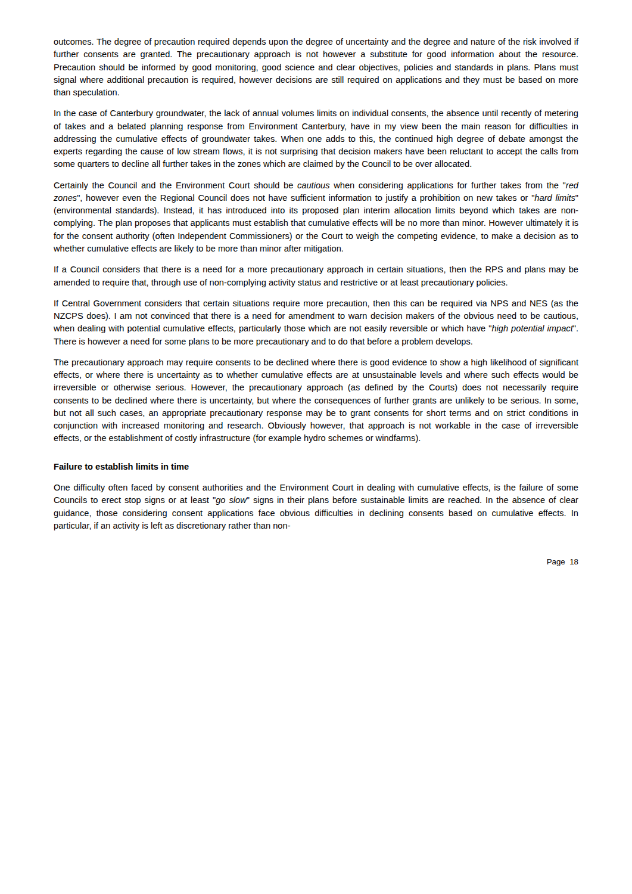outcomes. The degree of precaution required depends upon the degree of uncertainty and the degree and nature of the risk involved if further consents are granted. The precautionary approach is not however a substitute for good information about the resource. Precaution should be informed by good monitoring, good science and clear objectives, policies and standards in plans. Plans must signal where additional precaution is required, however decisions are still required on applications and they must be based on more than speculation.
In the case of Canterbury groundwater, the lack of annual volumes limits on individual consents, the absence until recently of metering of takes and a belated planning response from Environment Canterbury, have in my view been the main reason for difficulties in addressing the cumulative effects of groundwater takes. When one adds to this, the continued high degree of debate amongst the experts regarding the cause of low stream flows, it is not surprising that decision makers have been reluctant to accept the calls from some quarters to decline all further takes in the zones which are claimed by the Council to be over allocated.
Certainly the Council and the Environment Court should be cautious when considering applications for further takes from the "red zones", however even the Regional Council does not have sufficient information to justify a prohibition on new takes or "hard limits" (environmental standards). Instead, it has introduced into its proposed plan interim allocation limits beyond which takes are non-complying. The plan proposes that applicants must establish that cumulative effects will be no more than minor. However ultimately it is for the consent authority (often Independent Commissioners) or the Court to weigh the competing evidence, to make a decision as to whether cumulative effects are likely to be more than minor after mitigation.
If a Council considers that there is a need for a more precautionary approach in certain situations, then the RPS and plans may be amended to require that, through use of non-complying activity status and restrictive or at least precautionary policies.
If Central Government considers that certain situations require more precaution, then this can be required via NPS and NES (as the NZCPS does). I am not convinced that there is a need for amendment to warn decision makers of the obvious need to be cautious, when dealing with potential cumulative effects, particularly those which are not easily reversible or which have "high potential impact". There is however a need for some plans to be more precautionary and to do that before a problem develops.
The precautionary approach may require consents to be declined where there is good evidence to show a high likelihood of significant effects, or where there is uncertainty as to whether cumulative effects are at unsustainable levels and where such effects would be irreversible or otherwise serious. However, the precautionary approach (as defined by the Courts) does not necessarily require consents to be declined where there is uncertainty, but where the consequences of further grants are unlikely to be serious. In some, but not all such cases, an appropriate precautionary response may be to grant consents for short terms and on strict conditions in conjunction with increased monitoring and research. Obviously however, that approach is not workable in the case of irreversible effects, or the establishment of costly infrastructure (for example hydro schemes or windfarms).
Failure to establish limits in time
One difficulty often faced by consent authorities and the Environment Court in dealing with cumulative effects, is the failure of some Councils to erect stop signs or at least "go slow" signs in their plans before sustainable limits are reached. In the absence of clear guidance, those considering consent applications face obvious difficulties in declining consents based on cumulative effects. In particular, if an activity is left as discretionary rather than non-
Page 18